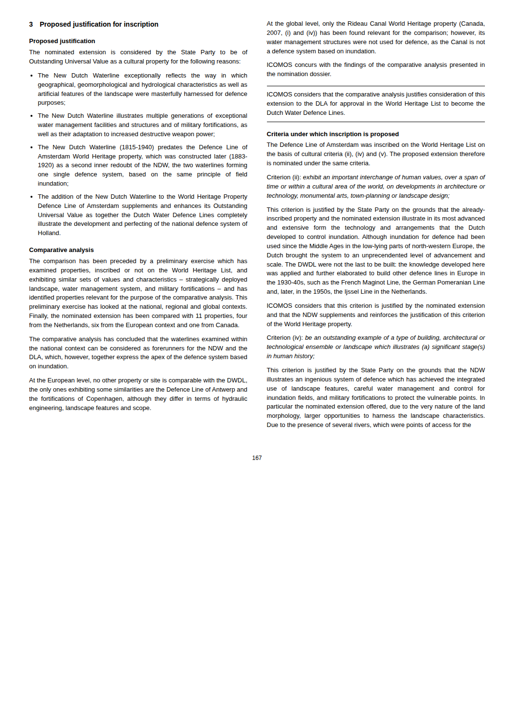3 Proposed justification for inscription
Proposed justification
The nominated extension is considered by the State Party to be of Outstanding Universal Value as a cultural property for the following reasons:
The New Dutch Waterline exceptionally reflects the way in which geographical, geomorphological and hydrological characteristics as well as artificial features of the landscape were masterfully harnessed for defence purposes;
The New Dutch Waterline illustrates multiple generations of exceptional water management facilities and structures and of military fortifications, as well as their adaptation to increased destructive weapon power;
The New Dutch Waterline (1815-1940) predates the Defence Line of Amsterdam World Heritage property, which was constructed later (1883-1920) as a second inner redoubt of the NDW, the two waterlines forming one single defence system, based on the same principle of field inundation;
The addition of the New Dutch Waterline to the World Heritage Property Defence Line of Amsterdam supplements and enhances its Outstanding Universal Value as together the Dutch Water Defence Lines completely illustrate the development and perfecting of the national defence system of Holland.
Comparative analysis
The comparison has been preceded by a preliminary exercise which has examined properties, inscribed or not on the World Heritage List, and exhibiting similar sets of values and characteristics – strategically deployed landscape, water management system, and military fortifications – and has identified properties relevant for the purpose of the comparative analysis. This preliminary exercise has looked at the national, regional and global contexts. Finally, the nominated extension has been compared with 11 properties, four from the Netherlands, six from the European context and one from Canada.
The comparative analysis has concluded that the waterlines examined within the national context can be considered as forerunners for the NDW and the DLA, which, however, together express the apex of the defence system based on inundation.
At the European level, no other property or site is comparable with the DWDL, the only ones exhibiting some similarities are the Defence Line of Antwerp and the fortifications of Copenhagen, although they differ in terms of hydraulic engineering, landscape features and scope.
At the global level, only the Rideau Canal World Heritage property (Canada, 2007, (i) and (iv)) has been found relevant for the comparison; however, its water management structures were not used for defence, as the Canal is not a defence system based on inundation.
ICOMOS concurs with the findings of the comparative analysis presented in the nomination dossier.
ICOMOS considers that the comparative analysis justifies consideration of this extension to the DLA for approval in the World Heritage List to become the Dutch Water Defence Lines.
Criteria under which inscription is proposed
The Defence Line of Amsterdam was inscribed on the World Heritage List on the basis of cultural criteria (ii), (iv) and (v). The proposed extension therefore is nominated under the same criteria.
Criterion (ii): exhibit an important interchange of human values, over a span of time or within a cultural area of the world, on developments in architecture or technology, monumental arts, town-planning or landscape design;
This criterion is justified by the State Party on the grounds that the already-inscribed property and the nominated extension illustrate in its most advanced and extensive form the technology and arrangements that the Dutch developed to control inundation. Although inundation for defence had been used since the Middle Ages in the low-lying parts of north-western Europe, the Dutch brought the system to an unprecendented level of advancement and scale. The DWDL were not the last to be built: the knowledge developed here was applied and further elaborated to build other defence lines in Europe in the 1930-40s, such as the French Maginot Line, the German Pomeranian Line and, later, in the 1950s, the Ijssel Line in the Netherlands.
ICOMOS considers that this criterion is justified by the nominated extension and that the NDW supplements and reinforces the justification of this criterion of the World Heritage property.
Criterion (iv): be an outstanding example of a type of building, architectural or technological ensemble or landscape which illustrates (a) significant stage(s) in human history;
This criterion is justified by the State Party on the grounds that the NDW illustrates an ingenious system of defence which has achieved the integrated use of landscape features, careful water management and control for inundation fields, and military fortifications to protect the vulnerable points. In particular the nominated extension offered, due to the very nature of the land morphology, larger opportunities to harness the landscape characteristics. Due to the presence of several rivers, which were points of access for the
167